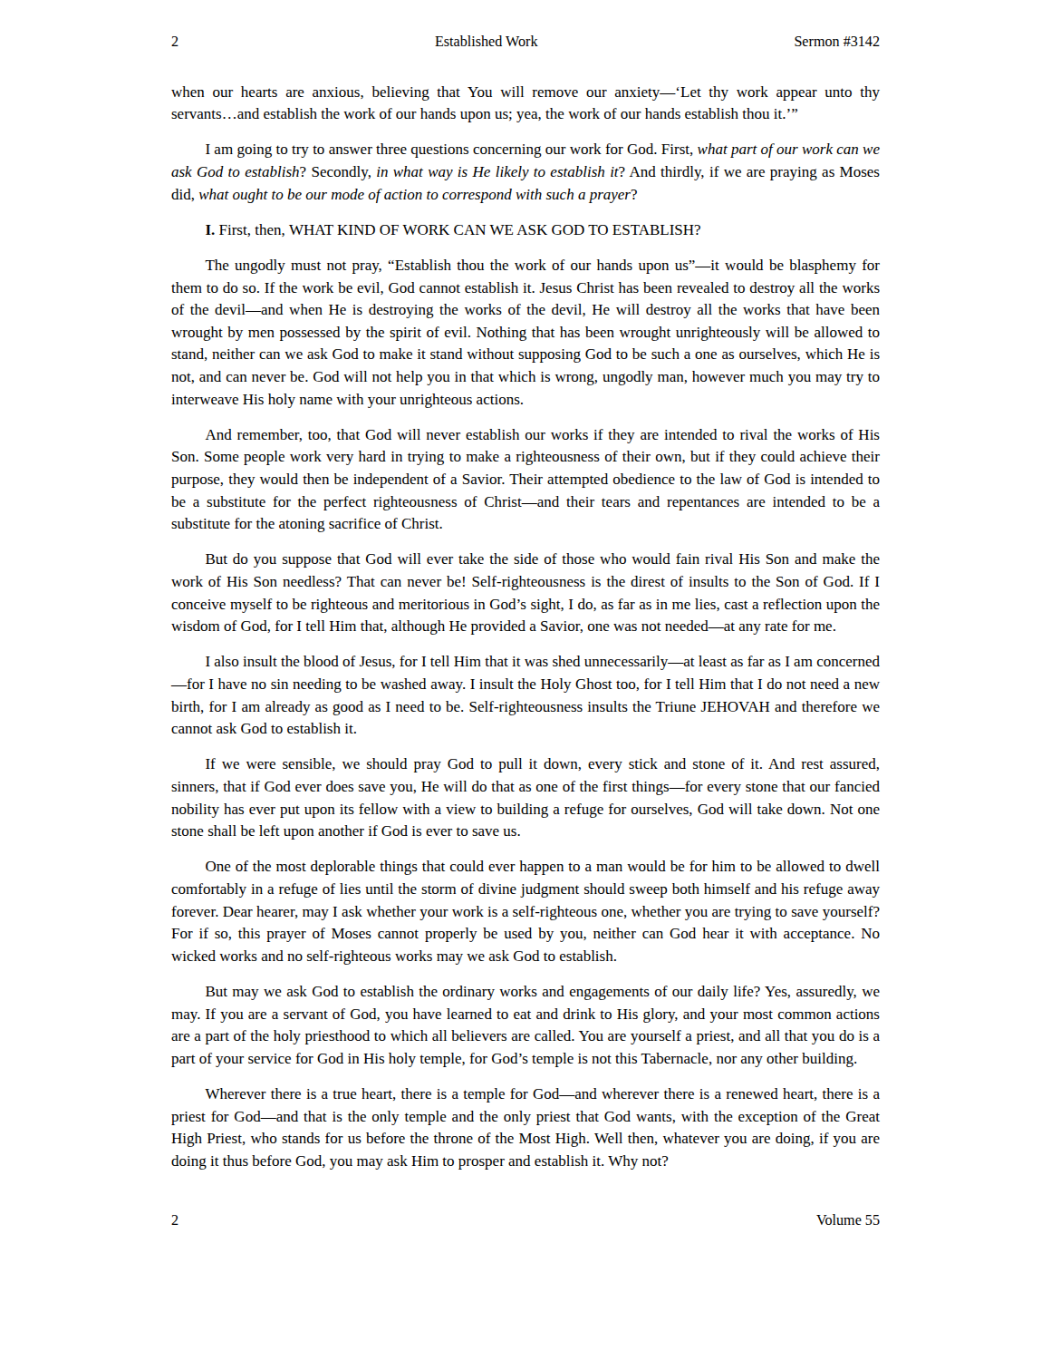2 Established Work Sermon #3142
when our hearts are anxious, believing that You will remove our anxiety—‘Let thy work appear unto thy servants…and establish the work of our hands upon us; yea, the work of our hands establish thou it.’”
I am going to try to answer three questions concerning our work for God. First, what part of our work can we ask God to establish? Secondly, in what way is He likely to establish it? And thirdly, if we are praying as Moses did, what ought to be our mode of action to correspond with such a prayer?
I. First, then, WHAT KIND OF WORK CAN WE ASK GOD TO ESTABLISH?
The ungodly must not pray, “Establish thou the work of our hands upon us”—it would be blasphemy for them to do so. If the work be evil, God cannot establish it. Jesus Christ has been revealed to destroy all the works of the devil—and when He is destroying the works of the devil, He will destroy all the works that have been wrought by men possessed by the spirit of evil. Nothing that has been wrought unrighteously will be allowed to stand, neither can we ask God to make it stand without supposing God to be such a one as ourselves, which He is not, and can never be. God will not help you in that which is wrong, ungodly man, however much you may try to interweave His holy name with your unrighteous actions.
And remember, too, that God will never establish our works if they are intended to rival the works of His Son. Some people work very hard in trying to make a righteousness of their own, but if they could achieve their purpose, they would then be independent of a Savior. Their attempted obedience to the law of God is intended to be a substitute for the perfect righteousness of Christ—and their tears and repentances are intended to be a substitute for the atoning sacrifice of Christ.
But do you suppose that God will ever take the side of those who would fain rival His Son and make the work of His Son needless? That can never be! Self-righteousness is the direst of insults to the Son of God. If I conceive myself to be righteous and meritorious in God’s sight, I do, as far as in me lies, cast a reflection upon the wisdom of God, for I tell Him that, although He provided a Savior, one was not needed—at any rate for me.
I also insult the blood of Jesus, for I tell Him that it was shed unnecessarily—at least as far as I am concerned—for I have no sin needing to be washed away. I insult the Holy Ghost too, for I tell Him that I do not need a new birth, for I am already as good as I need to be. Self-righteousness insults the Triune JEHOVAH and therefore we cannot ask God to establish it.
If we were sensible, we should pray God to pull it down, every stick and stone of it. And rest assured, sinners, that if God ever does save you, He will do that as one of the first things—for every stone that our fancied nobility has ever put upon its fellow with a view to building a refuge for ourselves, God will take down. Not one stone shall be left upon another if God is ever to save us.
One of the most deplorable things that could ever happen to a man would be for him to be allowed to dwell comfortably in a refuge of lies until the storm of divine judgment should sweep both himself and his refuge away forever. Dear hearer, may I ask whether your work is a self-righteous one, whether you are trying to save yourself? For if so, this prayer of Moses cannot properly be used by you, neither can God hear it with acceptance. No wicked works and no self-righteous works may we ask God to establish.
But may we ask God to establish the ordinary works and engagements of our daily life? Yes, assuredly, we may. If you are a servant of God, you have learned to eat and drink to His glory, and your most common actions are a part of the holy priesthood to which all believers are called. You are yourself a priest, and all that you do is a part of your service for God in His holy temple, for God’s temple is not this Tabernacle, nor any other building.
Wherever there is a true heart, there is a temple for God—and wherever there is a renewed heart, there is a priest for God—and that is the only temple and the only priest that God wants, with the exception of the Great High Priest, who stands for us before the throne of the Most High. Well then, whatever you are doing, if you are doing it thus before God, you may ask Him to prosper and establish it. Why not?
2 Volume 55